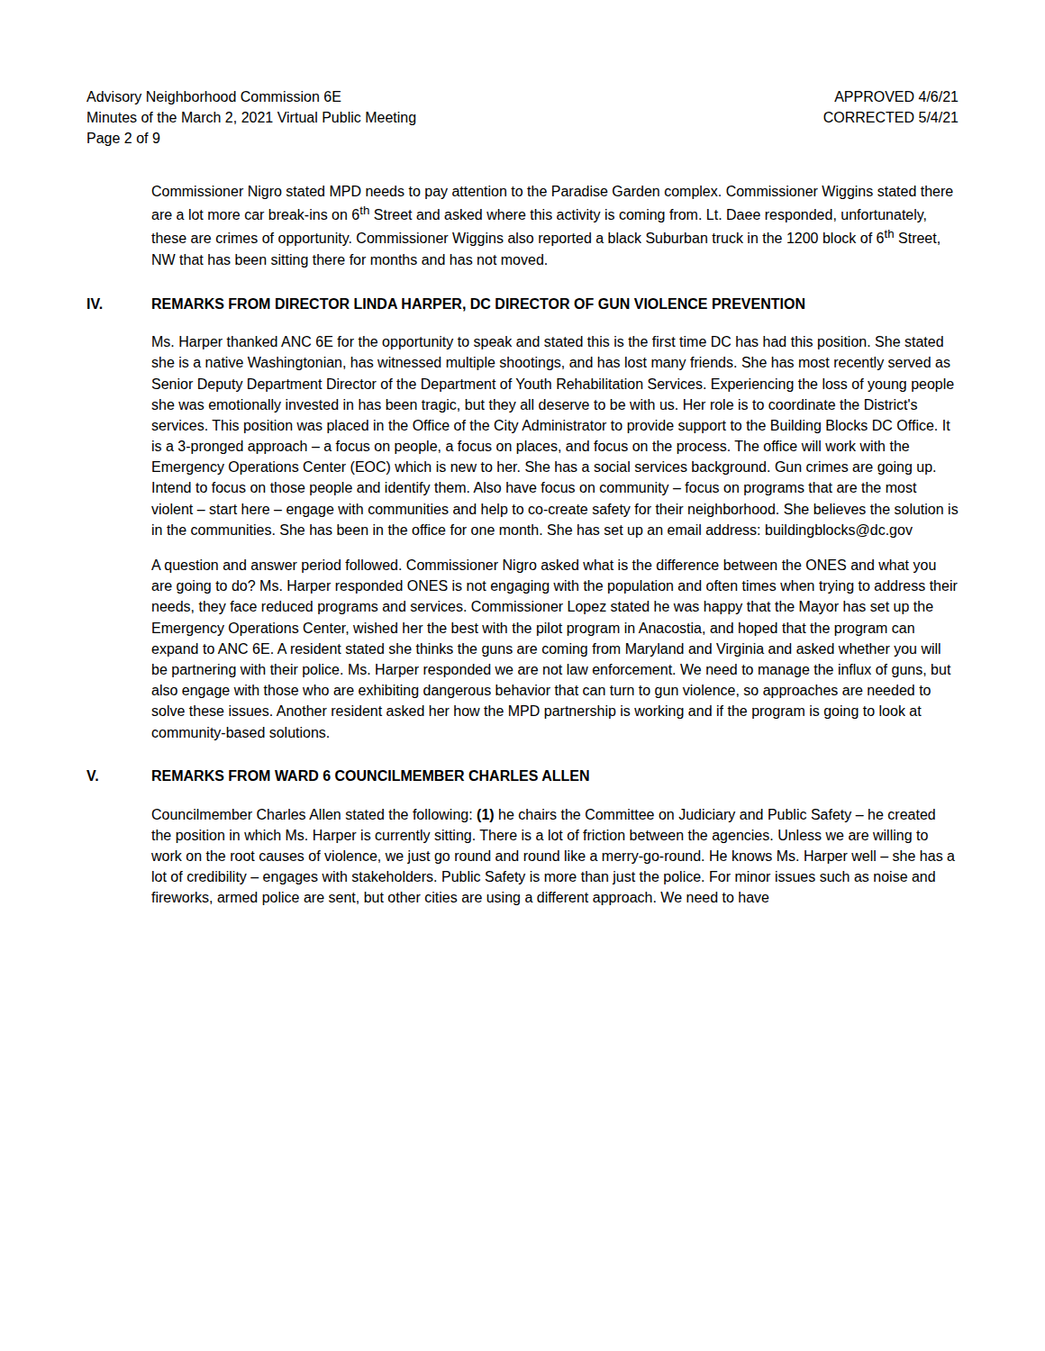| Advisory Neighborhood Commission 6E Minutes of the March 2, 2021 Virtual Public Meeting Page 2 of 9 | APPROVED 4/6/21 CORRECTED 5/4/21 |
Commissioner Nigro stated MPD needs to pay attention to the Paradise Garden complex. Commissioner Wiggins stated there are a lot more car break-ins on 6th Street and asked where this activity is coming from. Lt. Daee responded, unfortunately, these are crimes of opportunity. Commissioner Wiggins also reported a black Suburban truck in the 1200 block of 6th Street, NW that has been sitting there for months and has not moved.
IV. Remarks from Director Linda Harper, DC Director of Gun Violence Prevention
Ms. Harper thanked ANC 6E for the opportunity to speak and stated this is the first time DC has had this position. She stated she is a native Washingtonian, has witnessed multiple shootings, and has lost many friends. She has most recently served as Senior Deputy Department Director of the Department of Youth Rehabilitation Services. Experiencing the loss of young people she was emotionally invested in has been tragic, but they all deserve to be with us. Her role is to coordinate the District's services. This position was placed in the Office of the City Administrator to provide support to the Building Blocks DC Office. It is a 3-pronged approach – a focus on people, a focus on places, and focus on the process. The office will work with the Emergency Operations Center (EOC) which is new to her. She has a social services background. Gun crimes are going up. Intend to focus on those people and identify them. Also have focus on community – focus on programs that are the most violent – start here – engage with communities and help to co-create safety for their neighborhood. She believes the solution is in the communities. She has been in the office for one month. She has set up an email address: buildingblocks@dc.gov
A question and answer period followed. Commissioner Nigro asked what is the difference between the ONES and what you are going to do? Ms. Harper responded ONES is not engaging with the population and often times when trying to address their needs, they face reduced programs and services. Commissioner Lopez stated he was happy that the Mayor has set up the Emergency Operations Center, wished her the best with the pilot program in Anacostia, and hoped that the program can expand to ANC 6E. A resident stated she thinks the guns are coming from Maryland and Virginia and asked whether you will be partnering with their police. Ms. Harper responded we are not law enforcement. We need to manage the influx of guns, but also engage with those who are exhibiting dangerous behavior that can turn to gun violence, so approaches are needed to solve these issues. Another resident asked her how the MPD partnership is working and if the program is going to look at community-based solutions.
V. Remarks from Ward 6 Councilmember Charles Allen
Councilmember Charles Allen stated the following: (1) he chairs the Committee on Judiciary and Public Safety – he created the position in which Ms. Harper is currently sitting. There is a lot of friction between the agencies. Unless we are willing to work on the root causes of violence, we just go round and round like a merry-go-round. He knows Ms. Harper well – she has a lot of credibility – engages with stakeholders. Public Safety is more than just the police. For minor issues such as noise and fireworks, armed police are sent, but other cities are using a different approach. We need to have